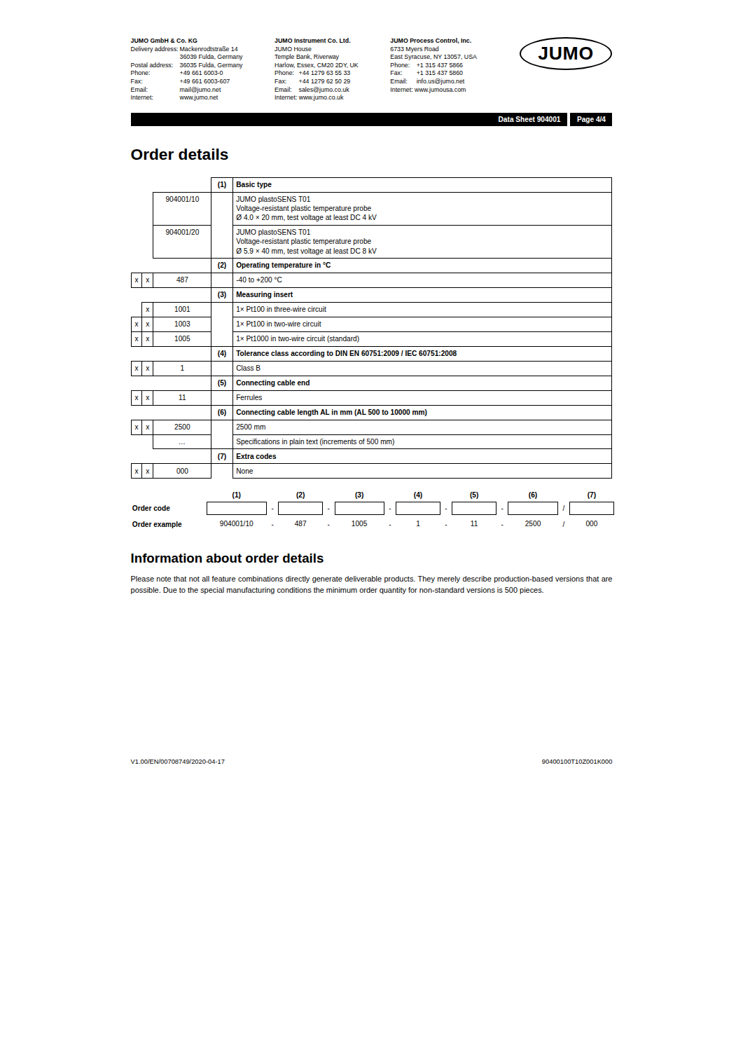JUMO GmbH & Co. KG
| Delivery address: | Mackenrodtstraße 14 |
| | 36039 Fulda, Germany |
| Postal address: | 36035 Fulda, Germany |
| Phone: | +49 661 6003-0 |
| Fax: | +49 661 6003-607 |
| Email: | mail@jumo.net |
| Internet: | www.jumo.net |
JUMO Instrument Co. Ltd.
| JUMO House |
| Temple Bank, Riverway |
| Harlow, Essex, CM20 2DY, UK |
| Phone: | +44 1279 63 55 33 |
| Fax: | +44 1279 62 50 29 |
| Email: | sales@jumo.co.uk |
| Internet: www.jumo.co.uk |
JUMO Process Control, Inc.
| 6733 Myers Road |
| East Syracuse, NY 13057, USA |
| Phone: | +1 315 437 5866 |
| Fax: | +1 315 437 5860 |
| Email: | info.us@jumo.net |
| Internet: www.jumousa.com |
JUMO
Data Sheet 904001
Page 4/4
Order details
| | | | (1) | Basic type |
| | | 904001/10 | | JUMO plastoSENS T01 Voltage-resistant plastic temperature probe Ø 4.0 × 20 mm, test voltage at least DC 4 kV |
| | | 904001/20 | | JUMO plastoSENS T01 Voltage-resistant plastic temperature probe Ø 5.9 × 40 mm, test voltage at least DC 8 kV |
| | | | (2) | Operating temperature in °C |
| x | x | 487 | | -40 to +200 °C |
| | | | (3) | Measuring insert |
| | x | 1001 | | 1× Pt100 in three-wire circuit |
| x | x | 1003 | | 1× Pt100 in two-wire circuit |
| x | x | 1005 | | 1× Pt1000 in two-wire circuit (standard) |
| | | | (4) | Tolerance class according to DIN EN 60751:2009 / IEC 60751:2008 |
| x | x | 1 | | Class B |
| | | | (5) | Connecting cable end |
| x | x | 11 | | Ferrules |
| | | | (6) | Connecting cable length AL in mm (AL 500 to 10000 mm) |
| x | x | 2500 | | 2500 mm |
| | | … | | Specifications in plain text (increments of 500 mm) |
| | | | (7) | Extra codes |
| x | x | 000 | | None |
| | (1) | | (2) | | (3) | | (4) | | (5) | | (6) | | (7) |
| Order code | | - | | - | | - | | - | | - | | / | |
| Order example | 904001/10 | - | 487 | - | 1005 | - | 1 | - | 11 | - | 2500 | / | 000 |
Information about order details
Please note that not all feature combinations directly generate deliverable products. They merely describe production-based versions that are possible. Due to the special manufacturing conditions the minimum order quantity for non-standard versions is 500 pieces.
V1.00/EN/00708749/2020-04-17
90400100T10Z001K000